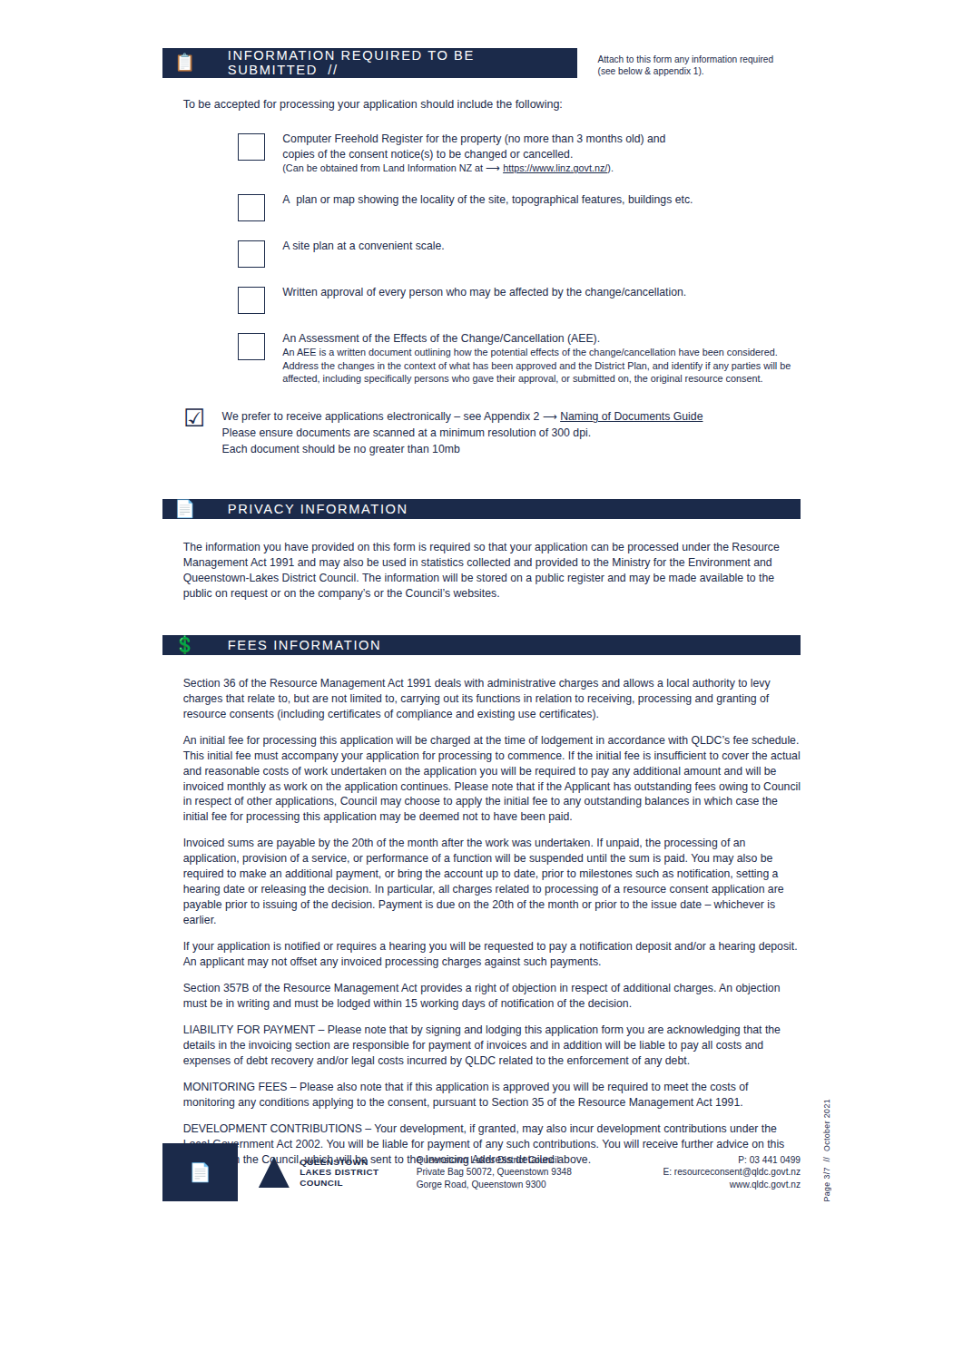📋
Information required to be submitted //
Attach to this form any information required
(see below & appendix 1).
To be accepted for processing your application should include the following:
Computer Freehold Register for the property (no more than 3 months old) and copies of the consent notice(s) to be changed or cancelled. (Can be obtained from Land Information NZ at ⟶ https://www.linz.govt.nz/).
A plan or map showing the locality of the site, topographical features, buildings etc.
A site plan at a convenient scale.
Written approval of every person who may be affected by the change/cancellation.
An Assessment of the Effects of the Change/Cancellation (AEE). An AEE is a written document outlining how the potential effects of the change/cancellation have been considered. Address the changes in the context of what has been approved and the District Plan, and identify if any parties will be affected, including specifically persons who gave their approval, or submitted on, the original resource consent.
☑
We prefer to receive applications electronically – see Appendix 2 ⟶ Naming of Documents Guide
Please ensure documents are scanned at a minimum resolution of 300 dpi.
Each document should be no greater than 10mb
📄
Privacy information
The information you have provided on this form is required so that your application can be processed under the Resource Management Act 1991 and may also be used in statistics collected and provided to the Ministry for the Environment and Queenstown-Lakes District Council. The information will be stored on a public register and may be made available to the public on request or on the company’s or the Council’s websites.
💲
Fees information
Section 36 of the Resource Management Act 1991 deals with administrative charges and allows a local authority to levy charges that relate to, but are not limited to, carrying out its functions in relation to receiving, processing and granting of resource consents (including certificates of compliance and existing use certificates).
An initial fee for processing this application will be charged at the time of lodgement in accordance with QLDC’s fee schedule. This initial fee must accompany your application for processing to commence. If the initial fee is insufficient to cover the actual and reasonable costs of work undertaken on the application you will be required to pay any additional amount and will be invoiced monthly as work on the application continues. Please note that if the Applicant has outstanding fees owing to Council in respect of other applications, Council may choose to apply the initial fee to any outstanding balances in which case the initial fee for processing this application may be deemed not to have been paid.
Invoiced sums are payable by the 20th of the month after the work was undertaken. If unpaid, the processing of an application, provision of a service, or performance of a function will be suspended until the sum is paid. You may also be required to make an additional payment, or bring the account up to date, prior to milestones such as notification, setting a hearing date or releasing the decision. In particular, all charges related to processing of a resource consent application are payable prior to issuing of the decision. Payment is due on the 20th of the month or prior to the issue date – whichever is earlier.
If your application is notified or requires a hearing you will be requested to pay a notification deposit and/or a hearing deposit. An applicant may not offset any invoiced processing charges against such payments.
Section 357B of the Resource Management Act provides a right of objection in respect of additional charges. An objection must be in writing and must be lodged within 15 working days of notification of the decision.
LIABILITY FOR PAYMENT – Please note that by signing and lodging this application form you are acknowledging that the details in the invoicing section are responsible for payment of invoices and in addition will be liable to pay all costs and expenses of debt recovery and/or legal costs incurred by QLDC related to the enforcement of any debt.
MONITORING FEES – Please also note that if this application is approved you will be required to meet the costs of monitoring any conditions applying to the consent, pursuant to Section 35 of the Resource Management Act 1991.
DEVELOPMENT CONTRIBUTIONS – Your development, if granted, may also incur development contributions under the Local Government Act 2002. You will be liable for payment of any such contributions. You will receive further advice on this matter from the Council, which will be sent to the Invoicing Address detailed above.
📄
Queenstown
Lakes District
Council
Queenstown Lakes District Council Private Bag 50072, Queenstown 9348 Gorge Road, Queenstown 9300
P: 03 441 0499 E: resourceconsent@qldc.govt.nz www.qldc.govt.nz
Page 3/7 // October 2021